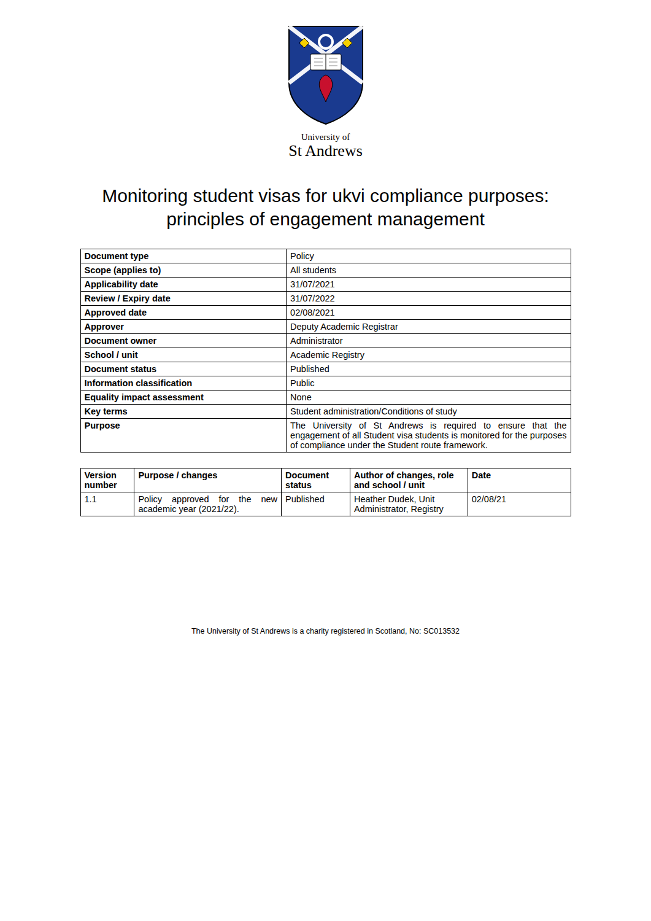University of
St Andrews
Monitoring student visas for ukvi compliance purposes: principles of engagement management
| Document type | Policy |
| Scope (applies to) | All students |
| Applicability date | 31/07/2021 |
| Review / Expiry date | 31/07/2022 |
| Approved date | 02/08/2021 |
| Approver | Deputy Academic Registrar |
| Document owner | Administrator |
| School / unit | Academic Registry |
| Document status | Published |
| Information classification | Public |
| Equality impact assessment | None |
| Key terms | Student administration/Conditions of study |
| Purpose | The University of St Andrews is required to ensure that the engagement of all Student visa students is monitored for the purposes of compliance under the Student route framework. |
| Version number | Purpose / changes | Document status | Author of changes, role and school / unit | Date |
| --- | --- | --- | --- | --- |
| 1.1 | Policy approved for the new academic year (2021/22). | Published | Heather Dudek, Unit Administrator, Registry | 02/08/21 |
The University of St Andrews is a charity registered in Scotland, No: SC013532